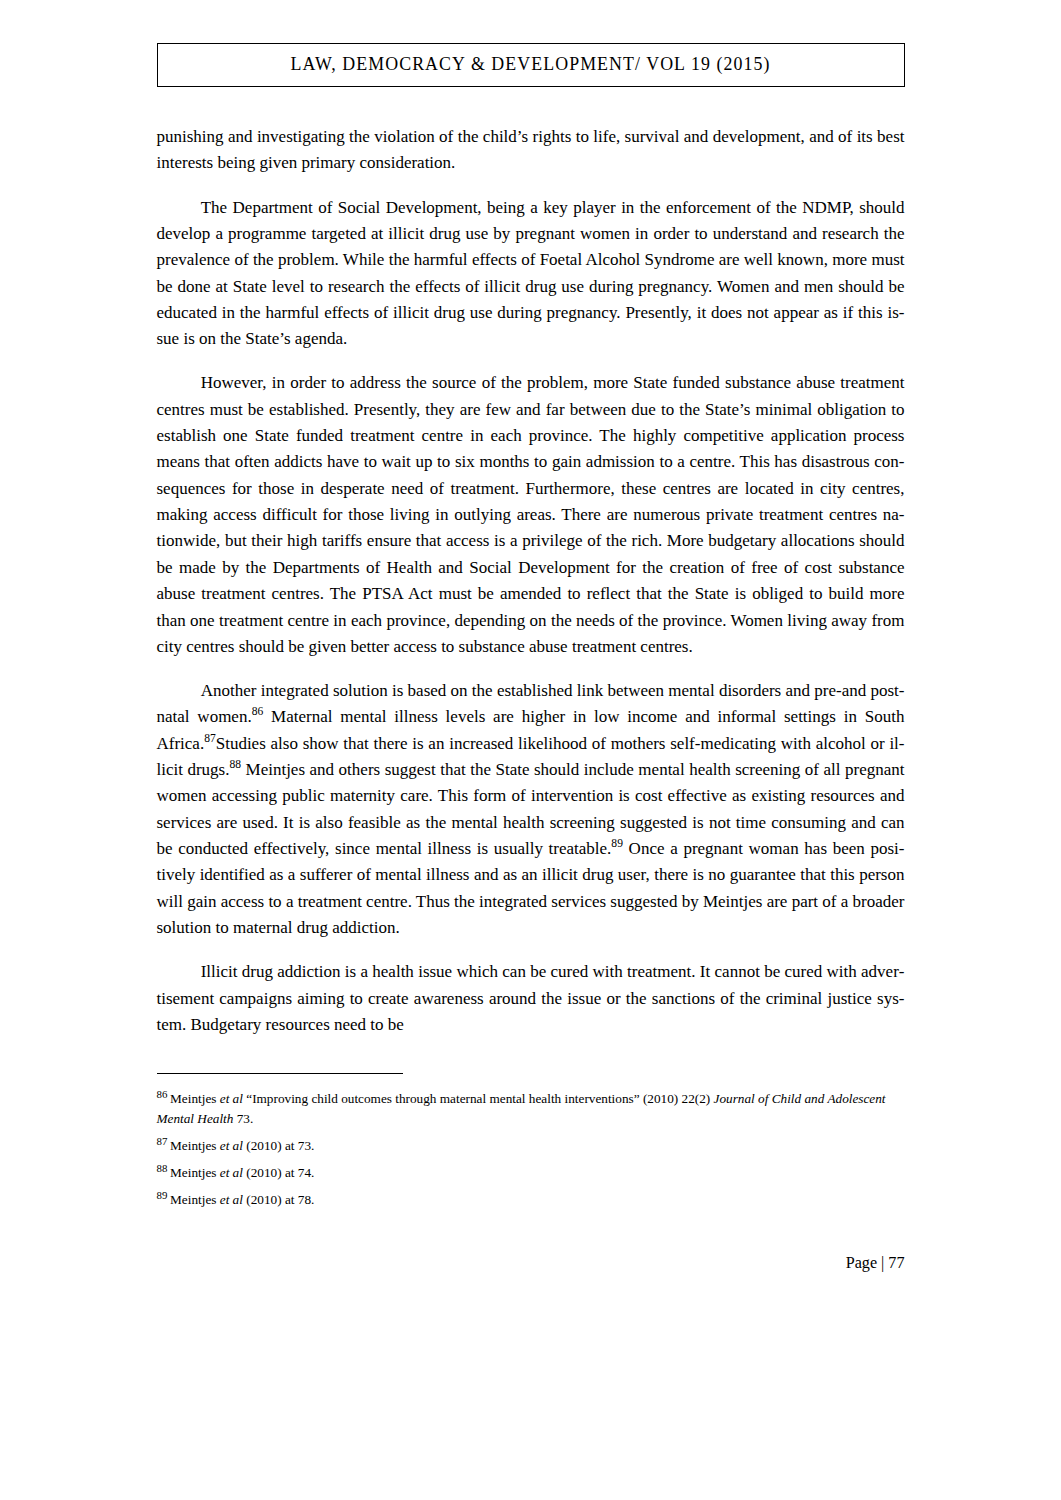Law, Democracy & Development/ Vol 19 (2015)
punishing and investigating the violation of the child’s rights to life, survival and development, and of its best interests being given primary consideration.
The Department of Social Development, being a key player in the enforcement of the NDMP, should develop a programme targeted at illicit drug use by pregnant women in order to understand and research the prevalence of the problem. While the harmful effects of Foetal Alcohol Syndrome are well known, more must be done at State level to research the effects of illicit drug use during pregnancy. Women and men should be educated in the harmful effects of illicit drug use during pregnancy. Presently, it does not appear as if this issue is on the State’s agenda.
However, in order to address the source of the problem, more State funded substance abuse treatment centres must be established. Presently, they are few and far between due to the State’s minimal obligation to establish one State funded treatment centre in each province. The highly competitive application process means that often addicts have to wait up to six months to gain admission to a centre. This has disastrous consequences for those in desperate need of treatment. Furthermore, these centres are located in city centres, making access difficult for those living in outlying areas. There are numerous private treatment centres nationwide, but their high tariffs ensure that access is a privilege of the rich. More budgetary allocations should be made by the Departments of Health and Social Development for the creation of free of cost substance abuse treatment centres. The PTSA Act must be amended to reflect that the State is obliged to build more than one treatment centre in each province, depending on the needs of the province. Women living away from city centres should be given better access to substance abuse treatment centres.
Another integrated solution is based on the established link between mental disorders and pre-and post-natal women.86 Maternal mental illness levels are higher in low income and informal settings in South Africa.87Studies also show that there is an increased likelihood of mothers self-medicating with alcohol or illicit drugs.88 Meintjes and others suggest that the State should include mental health screening of all pregnant women accessing public maternity care. This form of intervention is cost effective as existing resources and services are used. It is also feasible as the mental health screening suggested is not time consuming and can be conducted effectively, since mental illness is usually treatable.89 Once a pregnant woman has been positively identified as a sufferer of mental illness and as an illicit drug user, there is no guarantee that this person will gain access to a treatment centre. Thus the integrated services suggested by Meintjes are part of a broader solution to maternal drug addiction.
Illicit drug addiction is a health issue which can be cured with treatment. It cannot be cured with advertisement campaigns aiming to create awareness around the issue or the sanctions of the criminal justice system. Budgetary resources need to be
86 Meintjes et al “Improving child outcomes through maternal mental health interventions” (2010) 22(2) Journal of Child and Adolescent Mental Health 73.
87 Meintjes et al (2010) at 73.
88 Meintjes et al (2010) at 74.
89 Meintjes et al (2010) at 78.
Page | 77